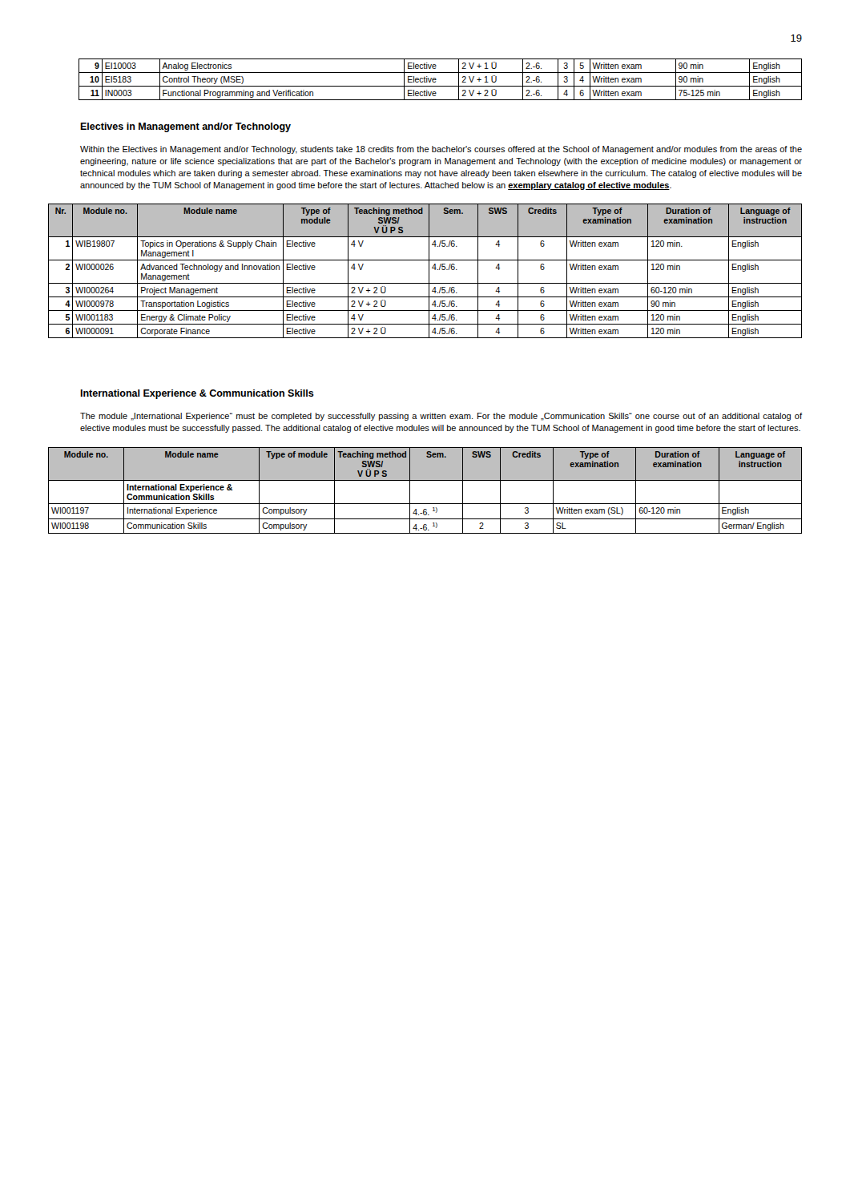19
| 9 | EI10003 | Analog Electronics | Elective | 2 V + 1 Ü | 2.-6. | 3 | 5 | Written exam | 90 min | English |
| 10 | EI5183 | Control Theory (MSE) | Elective | 2 V + 1 Ü | 2.-6. | 3 | 4 | Written exam | 90 min | English |
| 11 | IN0003 | Functional Programming and Verification | Elective | 2 V + 2 Ü | 2.-6. | 4 | 6 | Written exam | 75-125 min | English |
Electives in Management and/or Technology
Within the Electives in Management and/or Technology, students take 18 credits from the bachelor's courses offered at the School of Management and/or modules from the areas of the engineering, nature or life science specializations that are part of the Bachelor's program in Management and Technology (with the exception of medicine modules) or management or technical modules which are taken during a semester abroad. These examinations may not have already been taken elsewhere in the curriculum. The catalog of elective modules will be announced by the TUM School of Management in good time before the start of lectures. Attached below is an exemplary catalog of elective modules.
| Nr. | Module no. | Module name | Type of module | Teaching method SWS/ V Ü P S | Sem. | SWS | Credits | Type of examination | Duration of examination | Language of instruction |
| --- | --- | --- | --- | --- | --- | --- | --- | --- | --- | --- |
| 1 | WIB19807 | Topics in Operations & Supply Chain Management I | Elective | 4 V | 4./5./6. | 4 | 6 | Written exam | 120 min. | English |
| 2 | WI000026 | Advanced Technology and Innovation Management | Elective | 4 V | 4./5./6. | 4 | 6 | Written exam | 120 min | English |
| 3 | WI000264 | Project Management | Elective | 2 V + 2 Ü | 4./5./6. | 4 | 6 | Written exam | 60-120 min | English |
| 4 | WI000978 | Transportation Logistics | Elective | 2 V + 2 Ü | 4./5./6. | 4 | 6 | Written exam | 90 min | English |
| 5 | WI001183 | Energy & Climate Policy | Elective | 4 V | 4./5./6. | 4 | 6 | Written exam | 120 min | English |
| 6 | WI000091 | Corporate Finance | Elective | 2 V + 2 Ü | 4./5./6. | 4 | 6 | Written exam | 120 min | English |
International Experience & Communication Skills
The module „International Experience“ must be completed by successfully passing a written exam. For the module „Communication Skills“ one course out of an additional catalog of elective modules must be successfully passed. The additional catalog of elective modules will be announced by the TUM School of Management in good time before the start of lectures.
| Module no. | Module name | Type of module | Teaching method SWS/ V Ü P S | Sem. | SWS | Credits | Type of examination | Duration of examination | Language of instruction |
| --- | --- | --- | --- | --- | --- | --- | --- | --- | --- |
| | International Experience & Communication Skills | | | | | | | | |
| WI001197 | International Experience | Compulsory | | 4.-6. 1) | | 3 | Written exam (SL) | 60-120 min | English |
| WI001198 | Communication Skills | Compulsory | | 4.-6. 1) | 2 | 3 | SL | | German/ English |